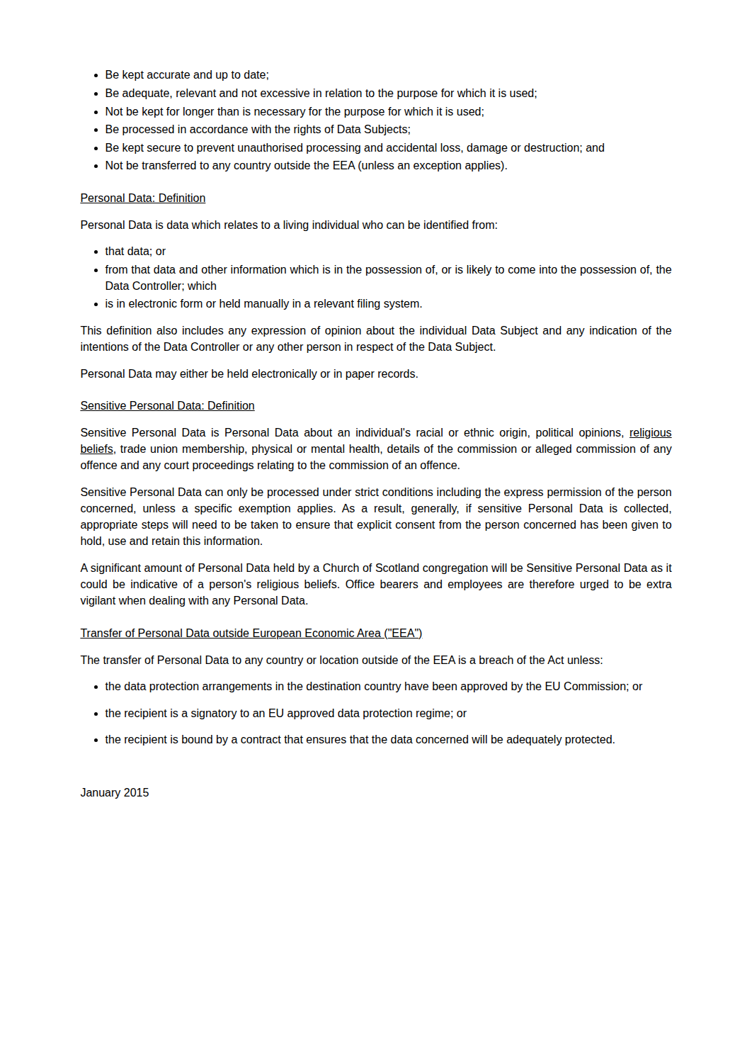Be kept accurate and up to date;
Be adequate, relevant and not excessive in relation to the purpose for which it is used;
Not be kept for longer than is necessary for the purpose for which it is used;
Be processed in accordance with the rights of Data Subjects;
Be kept secure to prevent unauthorised processing and accidental loss, damage or destruction; and
Not be transferred to any country outside the EEA (unless an exception applies).
Personal Data: Definition
Personal Data is data which relates to a living individual who can be identified from:
that data; or
from that data and other information which is in the possession of, or is likely to come into the possession of, the Data Controller; which
is in electronic form or held manually in a relevant filing system.
This definition also includes any expression of opinion about the individual Data Subject and any indication of the intentions of the Data Controller or any other person in respect of the Data Subject.
Personal Data may either be held electronically or in paper records.
Sensitive Personal Data: Definition
Sensitive Personal Data is Personal Data about an individual's racial or ethnic origin, political opinions, religious beliefs, trade union membership, physical or mental health, details of the commission or alleged commission of any offence and any court proceedings relating to the commission of an offence.
Sensitive Personal Data can only be processed under strict conditions including the express permission of the person concerned, unless a specific exemption applies. As a result, generally, if sensitive Personal Data is collected, appropriate steps will need to be taken to ensure that explicit consent from the person concerned has been given to hold, use and retain this information.
A significant amount of Personal Data held by a Church of Scotland congregation will be Sensitive Personal Data as it could be indicative of a person's religious beliefs. Office bearers and employees are therefore urged to be extra vigilant when dealing with any Personal Data.
Transfer of Personal Data outside European Economic Area ("EEA")
The transfer of Personal Data to any country or location outside of the EEA is a breach of the Act unless:
the data protection arrangements in the destination country have been approved by the EU Commission; or
the recipient is a signatory to an EU approved data protection regime; or
the recipient is bound by a contract that ensures that the data concerned will be adequately protected.
January 2015